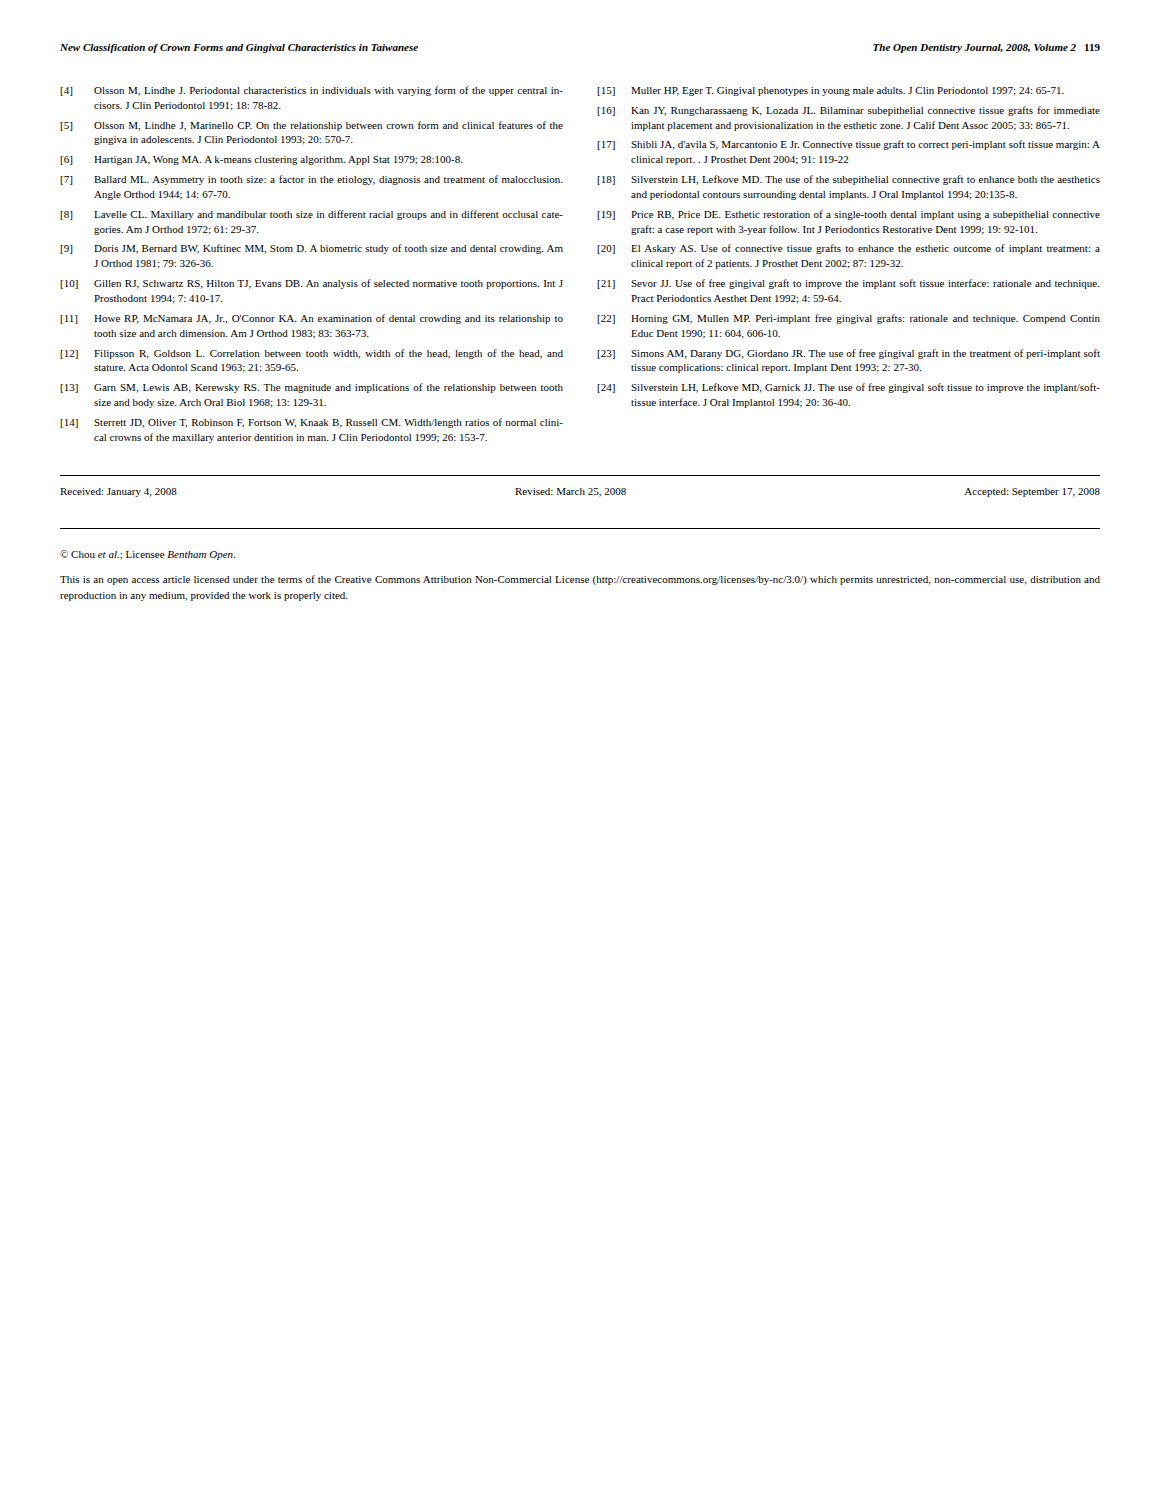New Classification of Crown Forms and Gingival Characteristics in Taiwanese
The Open Dentistry Journal, 2008, Volume 2119
[4]
Olsson M, Lindhe J. Periodontal characteristics in individuals with varying form of the upper central incisors. J Clin Periodontol 1991; 18: 78-82.
[5]
Olsson M, Lindhe J, Marinello CP. On the relationship between crown form and clinical features of the gingiva in adolescents. J Clin Periodontol 1993; 20: 570-7.
[6]
Hartigan JA, Wong MA. A k-means clustering algorithm. Appl Stat 1979; 28:100-8.
[7]
Ballard ML. Asymmetry in tooth size: a factor in the etiology, diagnosis and treatment of malocclusion. Angle Orthod 1944; 14: 67-70.
[8]
Lavelle CL. Maxillary and mandibular tooth size in different racial groups and in different occlusal categories. Am J Orthod 1972; 61: 29-37.
[9]
Doris JM, Bernard BW, Kuftinec MM, Stom D. A biometric study of tooth size and dental crowding. Am J Orthod 1981; 79: 326-36.
[10]
Gillen RJ, Schwartz RS, Hilton TJ, Evans DB. An analysis of selected normative tooth proportions. Int J Prosthodont 1994; 7: 410-17.
[11]
Howe RP, McNamara JA, Jr., O'Connor KA. An examination of dental crowding and its relationship to tooth size and arch dimension. Am J Orthod 1983; 83: 363-73.
[12]
Filipsson R, Goldson L. Correlation between tooth width, width of the head, length of the head, and stature. Acta Odontol Scand 1963; 21: 359-65.
[13]
Garn SM, Lewis AB, Kerewsky RS. The magnitude and implications of the relationship between tooth size and body size. Arch Oral Biol 1968; 13: 129-31.
[14]
Sterrett JD, Oliver T, Robinson F, Fortson W, Knaak B, Russell CM. Width/length ratios of normal clinical crowns of the maxillary anterior dentition in man. J Clin Periodontol 1999; 26: 153-7.
[15]
Muller HP, Eger T. Gingival phenotypes in young male adults. J Clin Periodontol 1997; 24: 65-71.
[16]
Kan JY, Rungcharassaeng K, Lozada JL. Bilaminar subepithelial connective tissue grafts for immediate implant placement and provisionalization in the esthetic zone. J Calif Dent Assoc 2005; 33: 865-71.
[17]
Shibli JA, d'avila S, Marcantonio E Jr. Connective tissue graft to correct peri-implant soft tissue margin: A clinical report. . J Prosthet Dent 2004; 91: 119-22
[18]
Silverstein LH, Lefkove MD. The use of the subepithelial connective graft to enhance both the aesthetics and periodontal contours surrounding dental implants. J Oral Implantol 1994; 20:135-8.
[19]
Price RB, Price DE. Esthetic restoration of a single-tooth dental implant using a subepithelial connective graft: a case report with 3-year follow. Int J Periodontics Restorative Dent 1999; 19: 92-101.
[20]
El Askary AS. Use of connective tissue grafts to enhance the esthetic outcome of implant treatment: a clinical report of 2 patients. J Prosthet Dent 2002; 87: 129-32.
[21]
Sevor JJ. Use of free gingival graft to improve the implant soft tissue interface: rationale and technique. Pract Periodontics Aesthet Dent 1992; 4: 59-64.
[22]
Horning GM, Mullen MP. Peri-implant free gingival grafts: rationale and technique. Compend Contin Educ Dent 1990; 11: 604, 606-10.
[23]
Simons AM, Darany DG, Giordano JR. The use of free gingival graft in the treatment of peri-implant soft tissue complications: clinical report. Implant Dent 1993; 2: 27-30.
[24]
Silverstein LH, Lefkove MD, Garnick JJ. The use of free gingival soft tissue to improve the implant/soft-tissue interface. J Oral Implantol 1994; 20: 36-40.
Received: January 4, 2008
Revised: March 25, 2008
Accepted: September 17, 2008
© Chou et al.; Licensee Bentham Open.
This is an open access article licensed under the terms of the Creative Commons Attribution Non-Commercial License (http://creativecommons.org/licenses/by-nc/3.0/) which permits unrestricted, non-commercial use, distribution and reproduction in any medium, provided the work is properly cited.